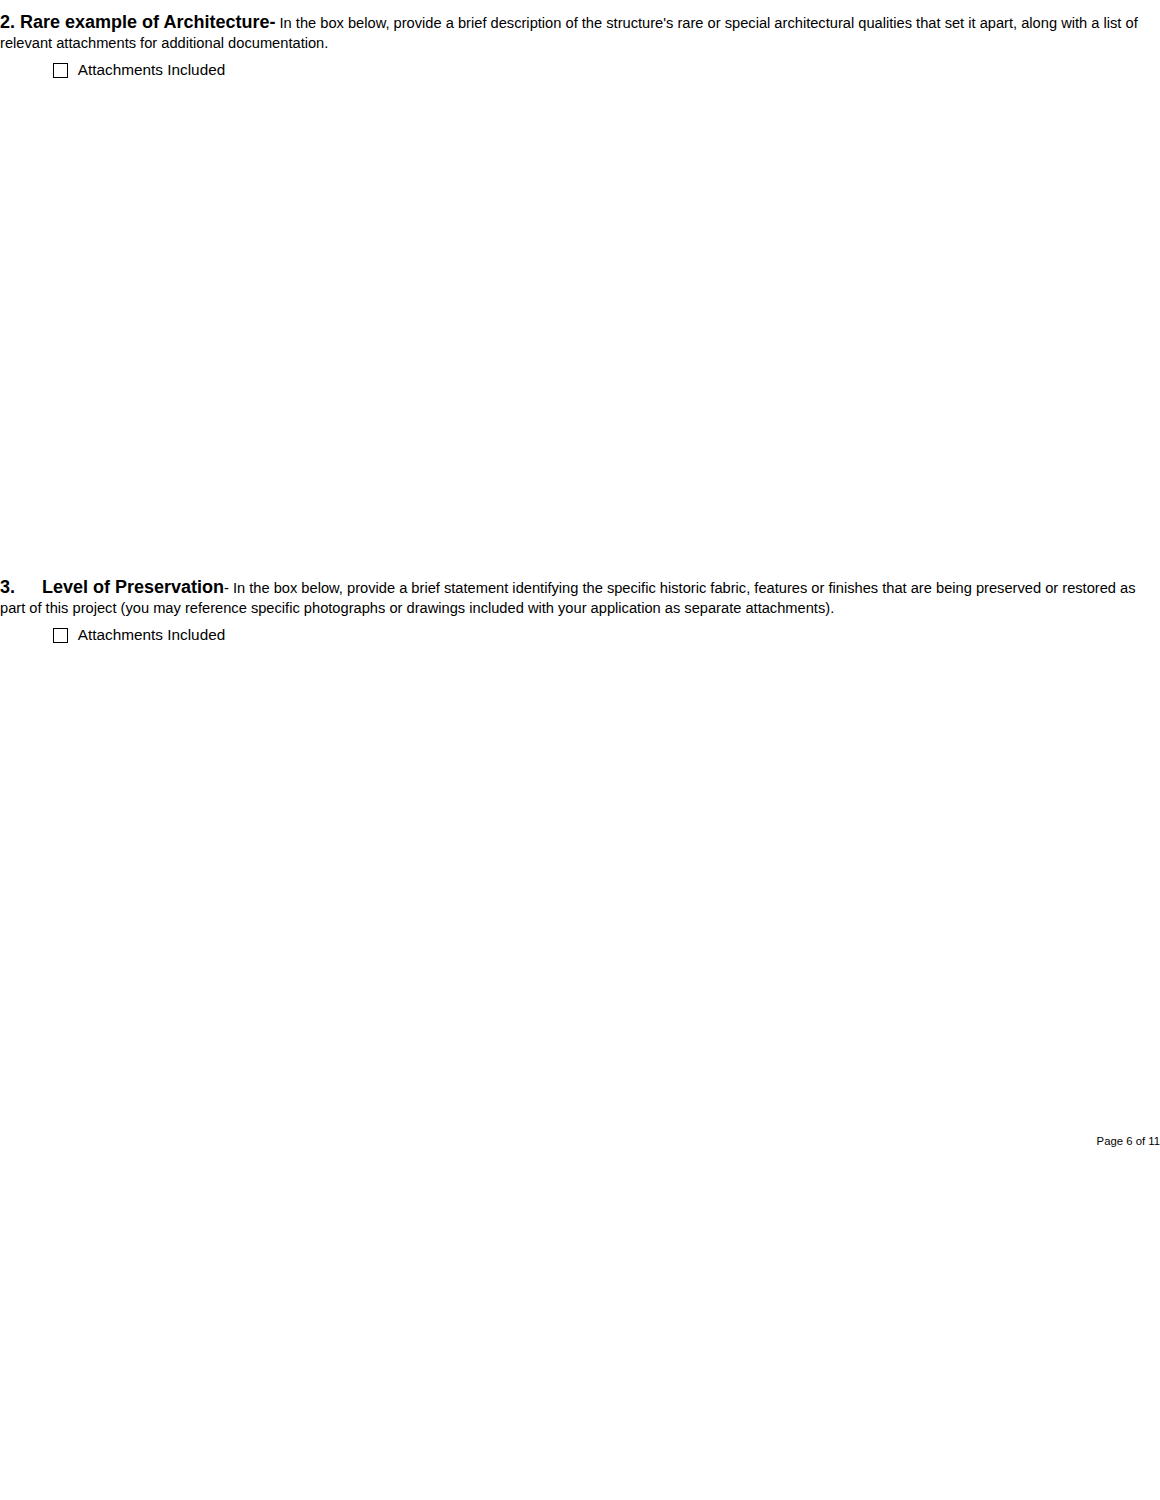2. Rare example of Architecture- In the box below, provide a brief description of the structure's rare or special architectural qualities that set it apart, along with a list of relevant attachments for additional documentation.
Attachments Included
3. Level of Preservation- In the box below, provide a brief statement identifying the specific historic fabric, features or finishes that are being preserved or restored as part of this project (you may reference specific photographs or drawings included with your application as separate attachments).
Attachments Included
Page 6 of 11